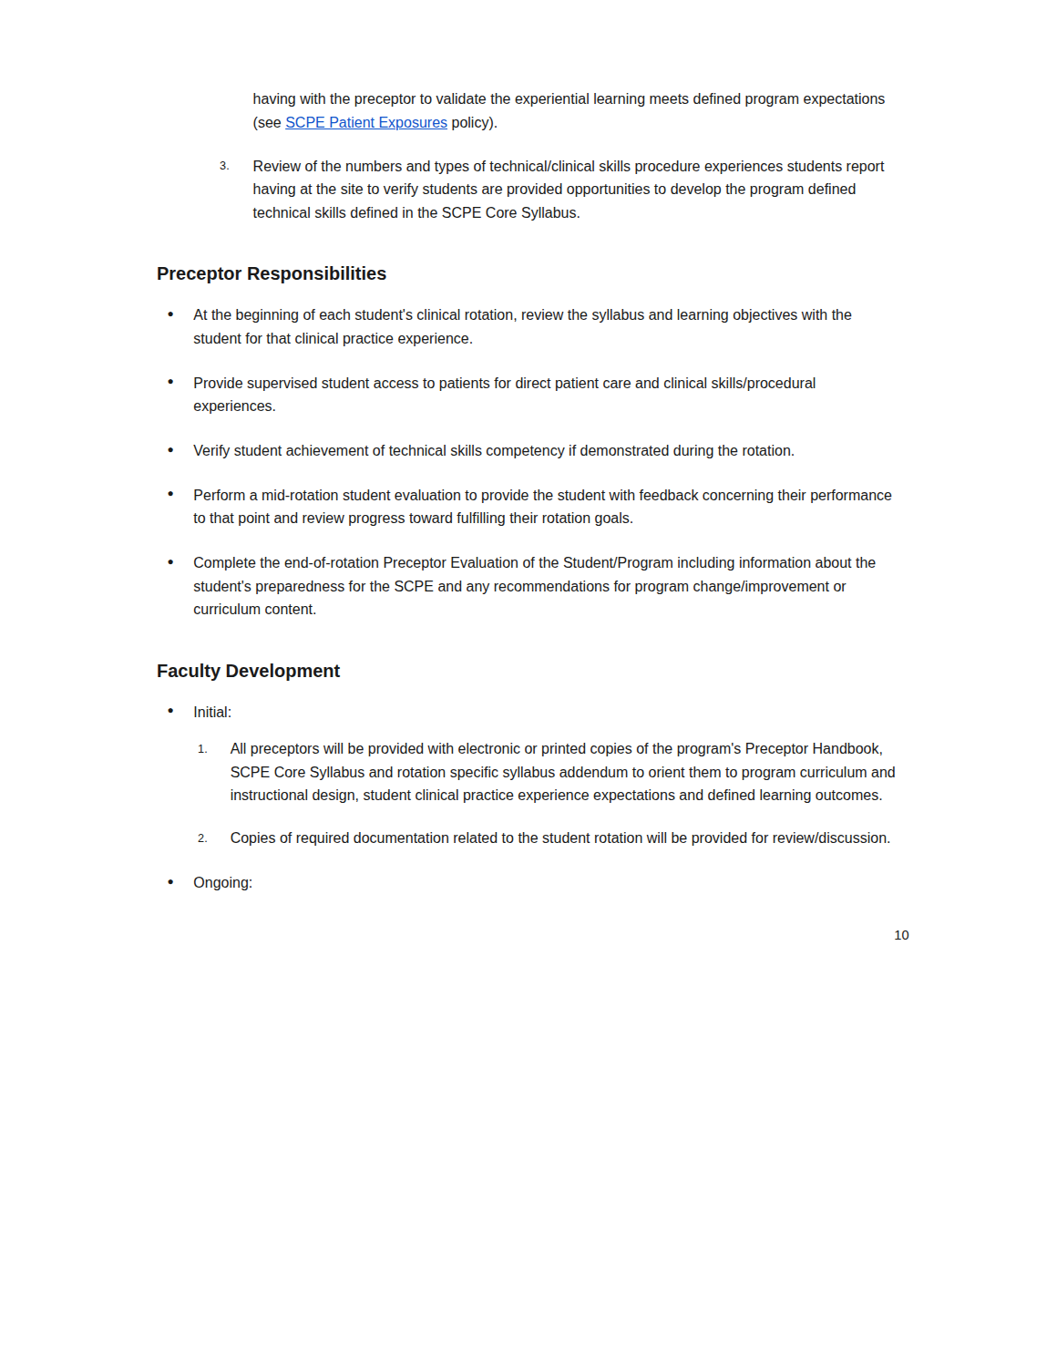having with the preceptor to validate the experiential learning meets defined program expectations (see SCPE Patient Exposures policy).
3. Review of the numbers and types of technical/clinical skills procedure experiences students report having at the site to verify students are provided opportunities to develop the program defined technical skills defined in the SCPE Core Syllabus.
Preceptor Responsibilities
At the beginning of each student's clinical rotation, review the syllabus and learning objectives with the student for that clinical practice experience.
Provide supervised student access to patients for direct patient care and clinical skills/procedural experiences.
Verify student achievement of technical skills competency if demonstrated during the rotation.
Perform a mid-rotation student evaluation to provide the student with feedback concerning their performance to that point and review progress toward fulfilling their rotation goals.
Complete the end-of-rotation Preceptor Evaluation of the Student/Program including information about the student's preparedness for the SCPE and any recommendations for program change/improvement or curriculum content.
Faculty Development
Initial:
1. All preceptors will be provided with electronic or printed copies of the program's Preceptor Handbook, SCPE Core Syllabus and rotation specific syllabus addendum to orient them to program curriculum and instructional design, student clinical practice experience expectations and defined learning outcomes.
2. Copies of required documentation related to the student rotation will be provided for review/discussion.
Ongoing:
10